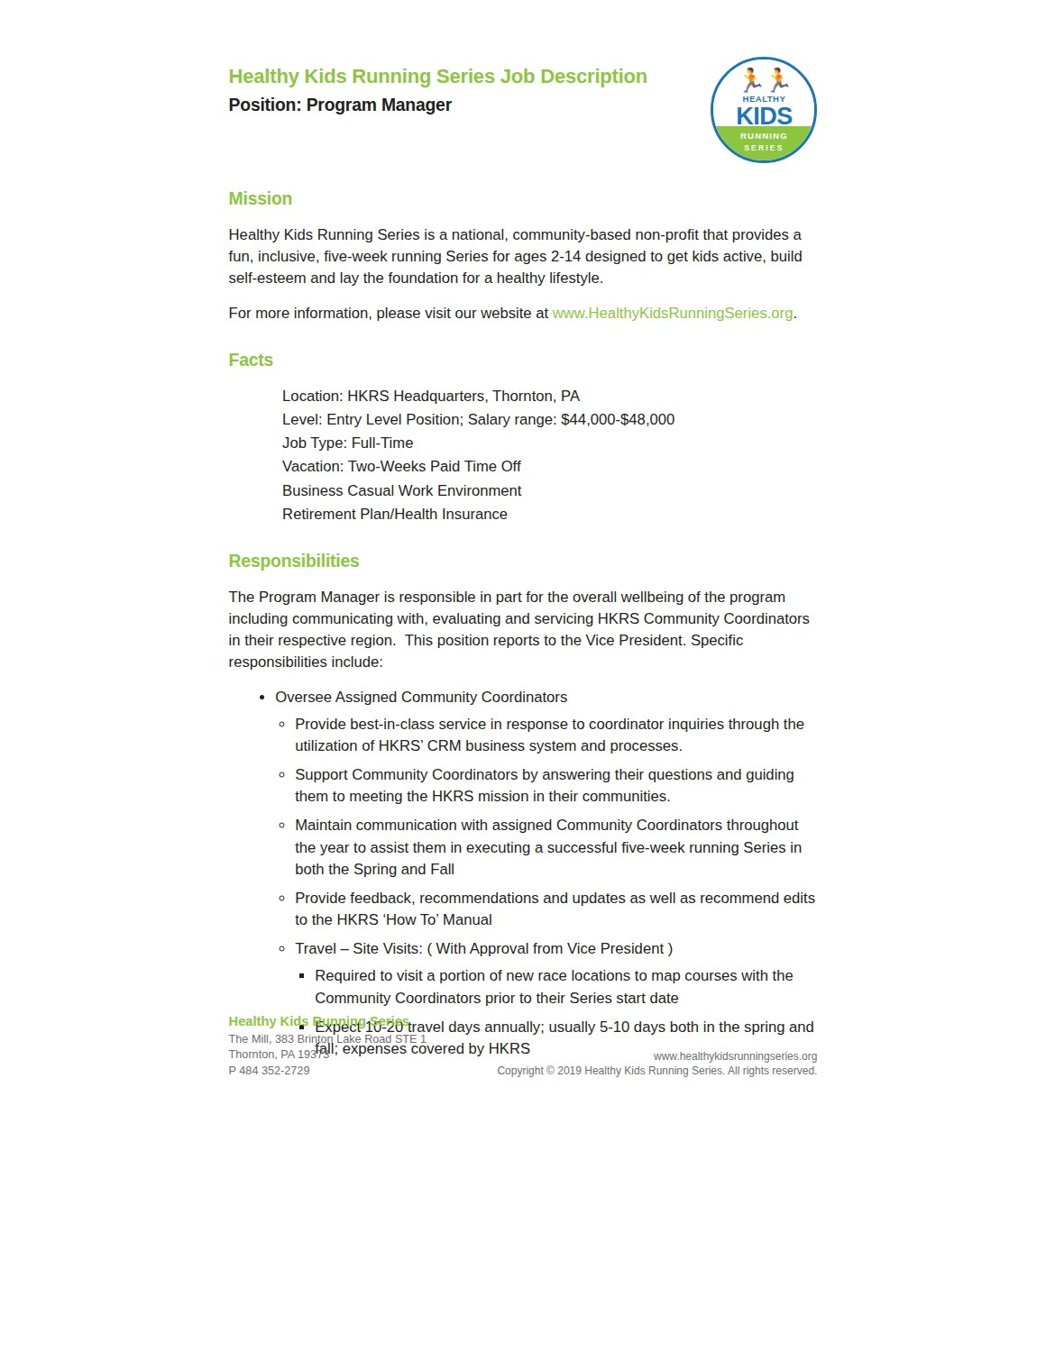Healthy Kids Running Series Job Description
Position: Program Manager
🏃 🏃
HEALTHY
KIDS
RUNNING
SERIES
®
Mission
Healthy Kids Running Series is a national, community-based non-profit that provides a fun, inclusive, five-week running Series for ages 2-14 designed to get kids active, build self-esteem and lay the foundation for a healthy lifestyle.
For more information, please visit our website at www.HealthyKidsRunningSeries.org.
Facts
Location: HKRS Headquarters, Thornton, PA
Level: Entry Level Position; Salary range: $44,000-$48,000
Job Type: Full-Time
Vacation: Two-Weeks Paid Time Off
Business Casual Work Environment
Retirement Plan/Health Insurance
Responsibilities
The Program Manager is responsible in part for the overall wellbeing of the program including communicating with, evaluating and servicing HKRS Community Coordinators in their respective region. This position reports to the Vice President. Specific responsibilities include:
Oversee Assigned Community Coordinators
Provide best-in-class service in response to coordinator inquiries through the utilization of HKRS’ CRM business system and processes.
Support Community Coordinators by answering their questions and guiding them to meeting the HKRS mission in their communities.
Maintain communication with assigned Community Coordinators throughout the year to assist them in executing a successful five-week running Series in both the Spring and Fall
Provide feedback, recommendations and updates as well as recommend edits to the HKRS ‘How To’ Manual
Travel – Site Visits: ( With Approval from Vice President )
Required to visit a portion of new race locations to map courses with the Community Coordinators prior to their Series start date
Expect 10-20 travel days annually; usually 5-10 days both in the spring and fall; expenses covered by HKRS
Healthy Kids Running Series
The Mill, 383 Brinton Lake Road STE 1
Thornton, PA 19373
P 484 352-2729
www.healthykidsrunningseries.org
Copyright © 2019 Healthy Kids Running Series. All rights reserved.